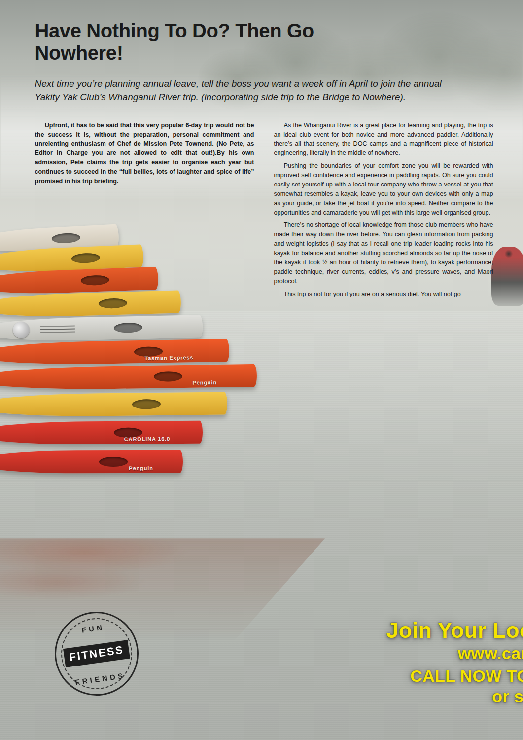Tasman Express
Penguin
CAROLINA 16.0
Penguin
Have Nothing To Do? Then Go Nowhere!
Next time you’re planning annual leave, tell the boss you want a week off in April to join the annual Yakity Yak Club’s Whanganui River trip. (incorporating side trip to the Bridge to Nowhere).
Upfront, it has to be said that this very popular 6-day trip would not be the success it is, without the preparation, personal commitment and unrelenting enthusiasm of Chef de Mission Pete Townend. (No Pete, as Editor in Charge you are not allowed to edit that out!).By his own admission, Pete claims the trip gets easier to organise each year but continues to succeed in the “full bellies, lots of laughter and spice of life” promised in his trip briefing.
As the Whanganui River is a great place for learning and playing, the trip is an ideal club event for both novice and more advanced paddler. Additionally there’s all that scenery, the DOC camps and a magnificent piece of historical engineering, literally in the middle of nowhere.
Pushing the boundaries of your comfort zone you will be rewarded with improved self confidence and experience in paddling rapids. Oh sure you could easily set yourself up with a local tour company who throw a vessel at you that somewhat resembles a kayak, leave you to your own devices with only a map as your guide, or take the jet boat if you’re into speed. Neither compare to the opportunities and camaraderie you will get with this large well organised group.
There’s no shortage of local knowledge from those club members who have made their way down the river before. You can glean information from packing and weight logistics (I say that as I recall one trip leader loading rocks into his kayak for balance and another stuffing scorched almonds so far up the nose of the kayak it took ½ an hour of hilarity to retrieve them), to kayak performance, paddle technique, river currents, eddies, v’s and pressure waves, and Maori protocol.
This trip is not for you if you are on a serious diet. You will not go
Join Your Local Ya
www.canoear
CALL NOW TO JO
or see
FUN
FITNESS
FRIENDS